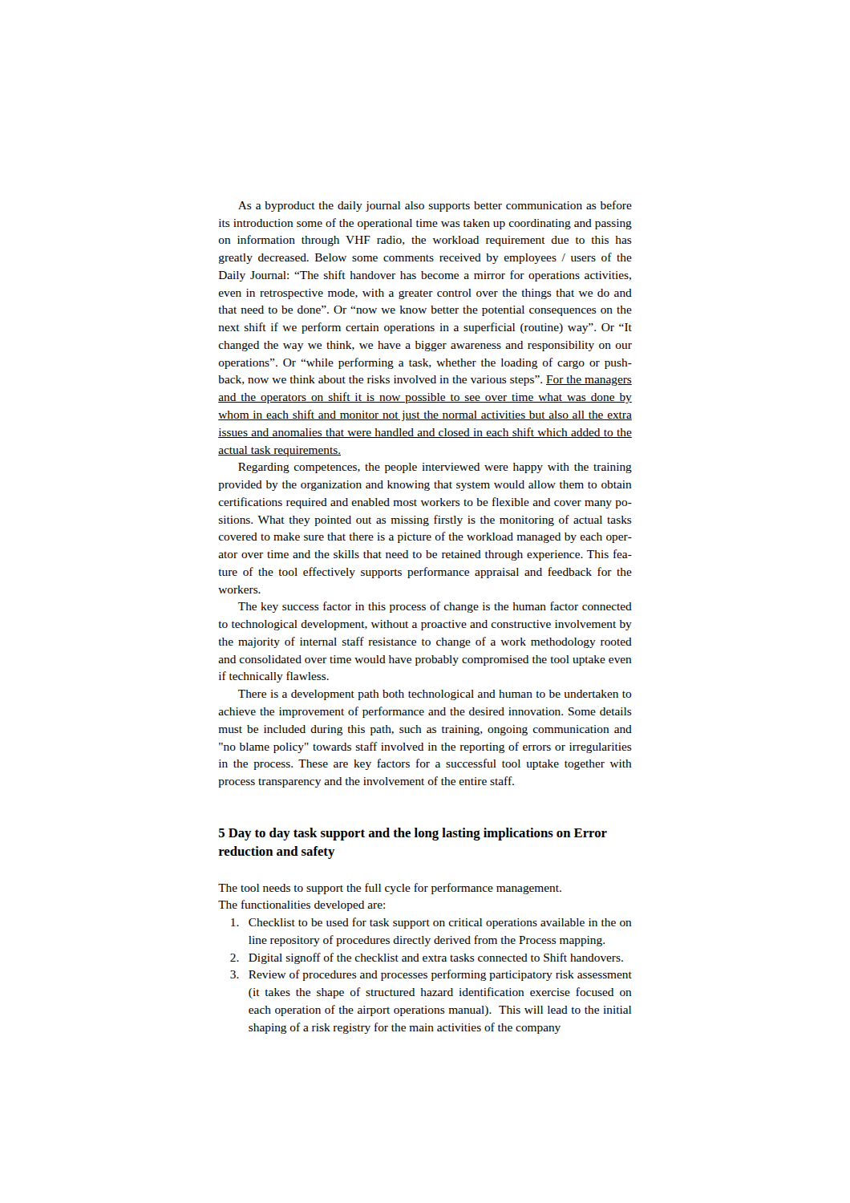As a byproduct the daily journal also supports better communication as before its introduction some of the operational time was taken up coordinating and passing on information through VHF radio, the workload requirement due to this has greatly decreased. Below some comments received by employees / users of the Daily Journal: “The shift handover has become a mirror for operations activities, even in retrospective mode, with a greater control over the things that we do and that need to be done”. Or “now we know better the potential consequences on the next shift if we perform certain operations in a superficial (routine) way”. Or “It changed the way we think, we have a bigger awareness and responsibility on our operations”. Or “while performing a task, whether the loading of cargo or push-back, now we think about the risks involved in the various steps”. For the managers and the operators on shift it is now possible to see over time what was done by whom in each shift and monitor not just the normal activities but also all the extra issues and anomalies that were handled and closed in each shift which added to the actual task requirements.
Regarding competences, the people interviewed were happy with the training provided by the organization and knowing that system would allow them to obtain certifications required and enabled most workers to be flexible and cover many positions. What they pointed out as missing firstly is the monitoring of actual tasks covered to make sure that there is a picture of the workload managed by each operator over time and the skills that need to be retained through experience. This feature of the tool effectively supports performance appraisal and feedback for the workers.
The key success factor in this process of change is the human factor connected to technological development, without a proactive and constructive involvement by the majority of internal staff resistance to change of a work methodology rooted and consolidated over time would have probably compromised the tool uptake even if technically flawless.
There is a development path both technological and human to be undertaken to achieve the improvement of performance and the desired innovation. Some details must be included during this path, such as training, ongoing communication and "no blame policy" towards staff involved in the reporting of errors or irregularities in the process. These are key factors for a successful tool uptake together with process transparency and the involvement of the entire staff.
5 Day to day task support and the long lasting implications on Error reduction and safety
The tool needs to support the full cycle for performance management.
The functionalities developed are:
Checklist to be used for task support on critical operations available in the on line repository of procedures directly derived from the Process mapping.
Digital signoff of the checklist and extra tasks connected to Shift handovers.
Review of procedures and processes performing participatory risk assessment (it takes the shape of structured hazard identification exercise focused on each operation of the airport operations manual). This will lead to the initial shaping of a risk registry for the main activities of the company